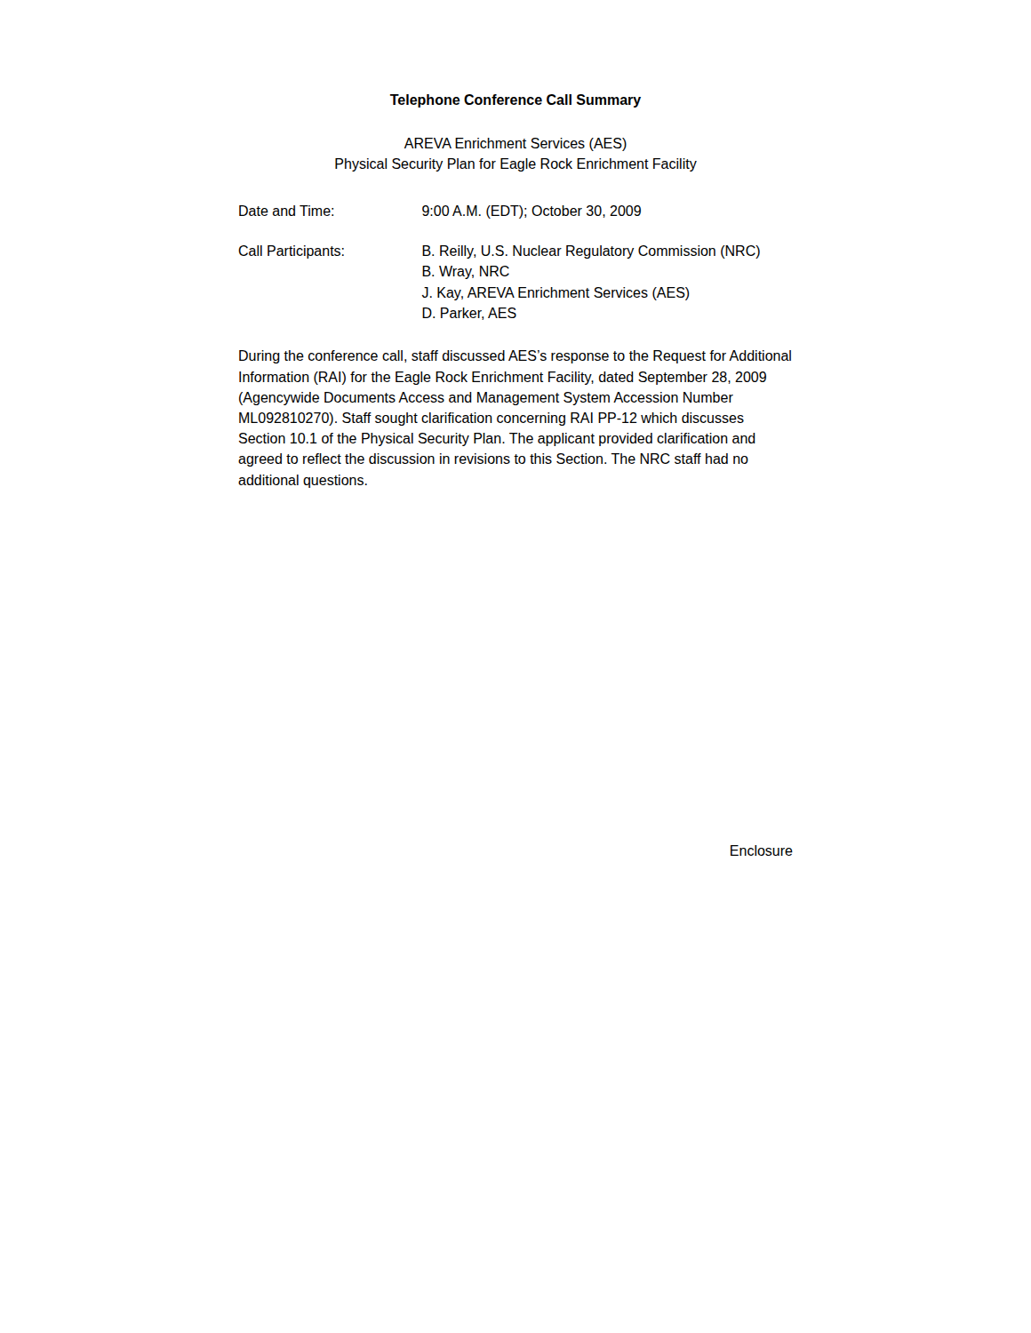Telephone Conference Call Summary
AREVA Enrichment Services (AES)
Physical Security Plan for Eagle Rock Enrichment Facility
| Date and Time: | 9:00 A.M. (EDT); October 30, 2009 |
| Call Participants: | B. Reilly, U.S. Nuclear Regulatory Commission (NRC) B. Wray, NRC J. Kay, AREVA Enrichment Services (AES) D. Parker, AES |
During the conference call, staff discussed AES’s response to the Request for Additional Information (RAI) for the Eagle Rock Enrichment Facility, dated September 28, 2009 (Agencywide Documents Access and Management System Accession Number ML092810270). Staff sought clarification concerning RAI PP-12 which discusses Section 10.1 of the Physical Security Plan. The applicant provided clarification and agreed to reflect the discussion in revisions to this Section. The NRC staff had no additional questions.
Enclosure